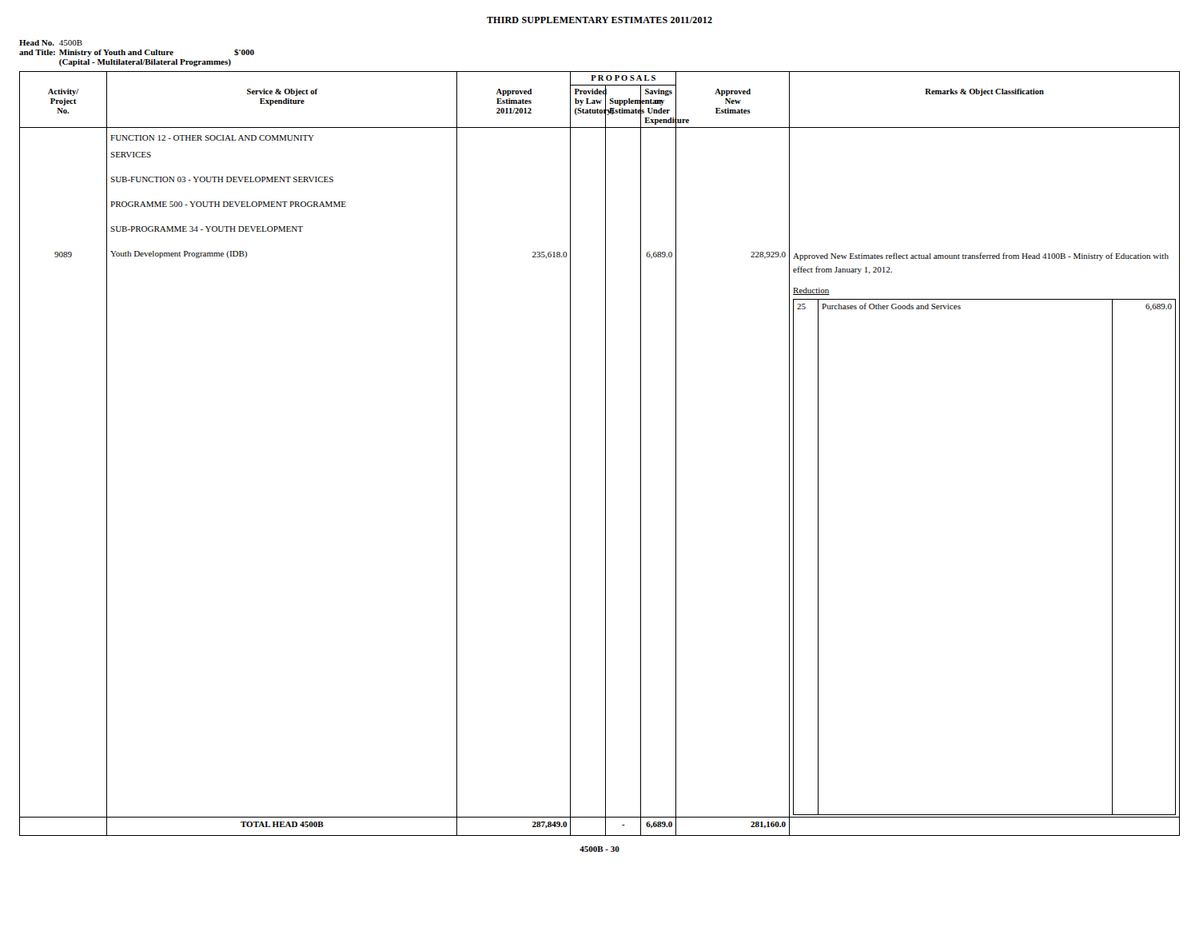THIRD SUPPLEMENTARY ESTIMATES 2011/2012
| Head No. | 4500B | |
| and Title: | Ministry of Youth and Culture | $'000 |
| | (Capital - Multilateral/Bilateral Programmes) | |
| | | | P R O P O S A L S | | |
| --- | --- | --- | --- | --- | --- |
| Activity/ Project No. | Service & Object of Expenditure | Approved Estimates 2011/2012 | Provided by Law (Statutory) | Supplementary Estimates | Savings or Under Expenditure | Approved New Estimates | Remarks & Object Classification |
| 9089 | FUNCTION 12 - OTHER SOCIAL AND COMMUNITY SERVICES SUB-FUNCTION 03 - YOUTH DEVELOPMENT SERVICES PROGRAMME 500 - YOUTH DEVELOPMENT PROGRAMME SUB-PROGRAMME 34 - YOUTH DEVELOPMENT Youth Development Programme (IDB) | 235,618.0 | | | 6,689.0 | 228,929.0 | Approved New Estimates reflect actual amount transferred from Head 4100B - Ministry of Education with effect from January 1, 2012. Reduction / 25 / Purchases of Other Goods and Services / 6,689.0 / |
| | TOTAL HEAD 4500B | 287,849.0 | | - | 6,689.0 | 281,160.0 | |
4500B - 30